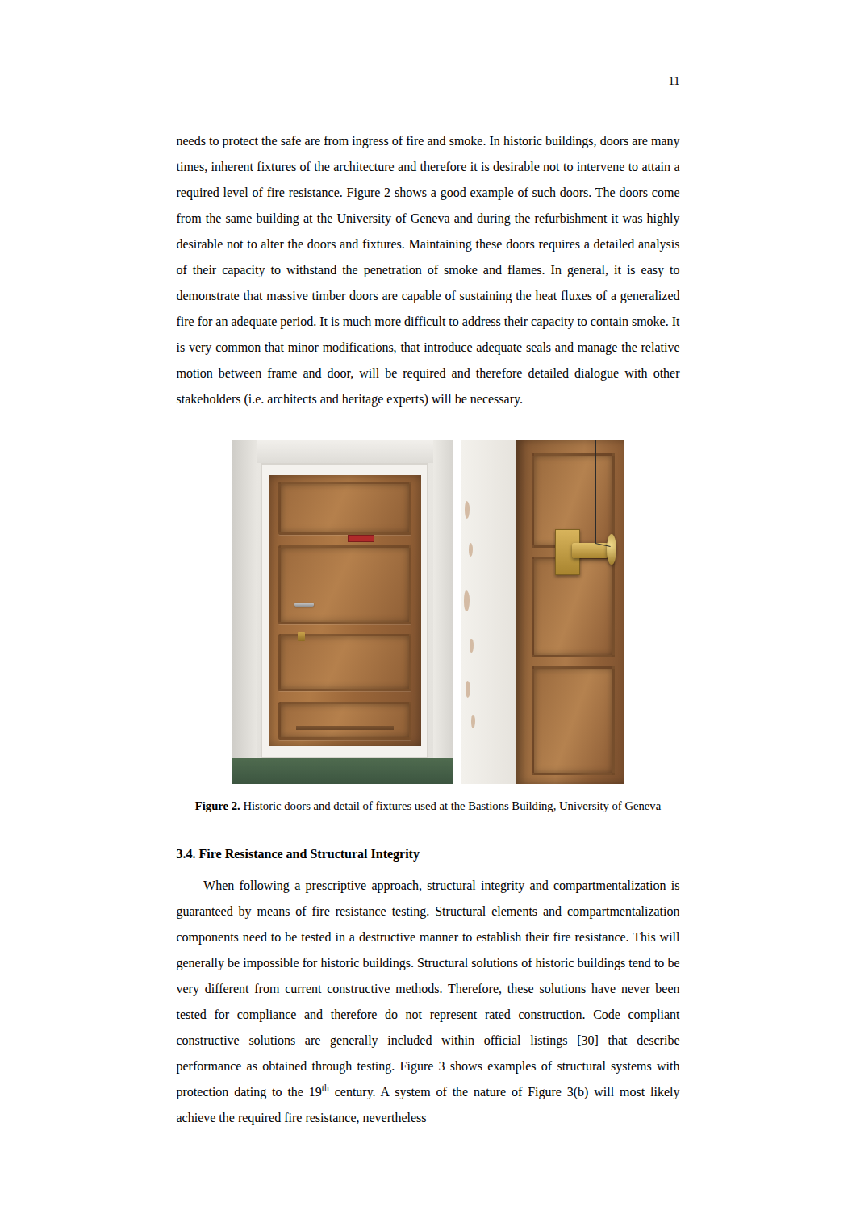11
needs to protect the safe are from ingress of fire and smoke. In historic buildings, doors are many times, inherent fixtures of the architecture and therefore it is desirable not to intervene to attain a required level of fire resistance. Figure 2 shows a good example of such doors. The doors come from the same building at the University of Geneva and during the refurbishment it was highly desirable not to alter the doors and fixtures. Maintaining these doors requires a detailed analysis of their capacity to withstand the penetration of smoke and flames. In general, it is easy to demonstrate that massive timber doors are capable of sustaining the heat fluxes of a generalized fire for an adequate period. It is much more difficult to address their capacity to contain smoke. It is very common that minor modifications, that introduce adequate seals and manage the relative motion between frame and door, will be required and therefore detailed dialogue with other stakeholders (i.e. architects and heritage experts) will be necessary.
Figure 2. Historic doors and detail of fixtures used at the Bastions Building, University of Geneva
3.4. Fire Resistance and Structural Integrity
When following a prescriptive approach, structural integrity and compartmentalization is guaranteed by means of fire resistance testing. Structural elements and compartmentalization components need to be tested in a destructive manner to establish their fire resistance. This will generally be impossible for historic buildings. Structural solutions of historic buildings tend to be very different from current constructive methods. Therefore, these solutions have never been tested for compliance and therefore do not represent rated construction. Code compliant constructive solutions are generally included within official listings [30] that describe performance as obtained through testing. Figure 3 shows examples of structural systems with protection dating to the 19th century. A system of the nature of Figure 3(b) will most likely achieve the required fire resistance, nevertheless